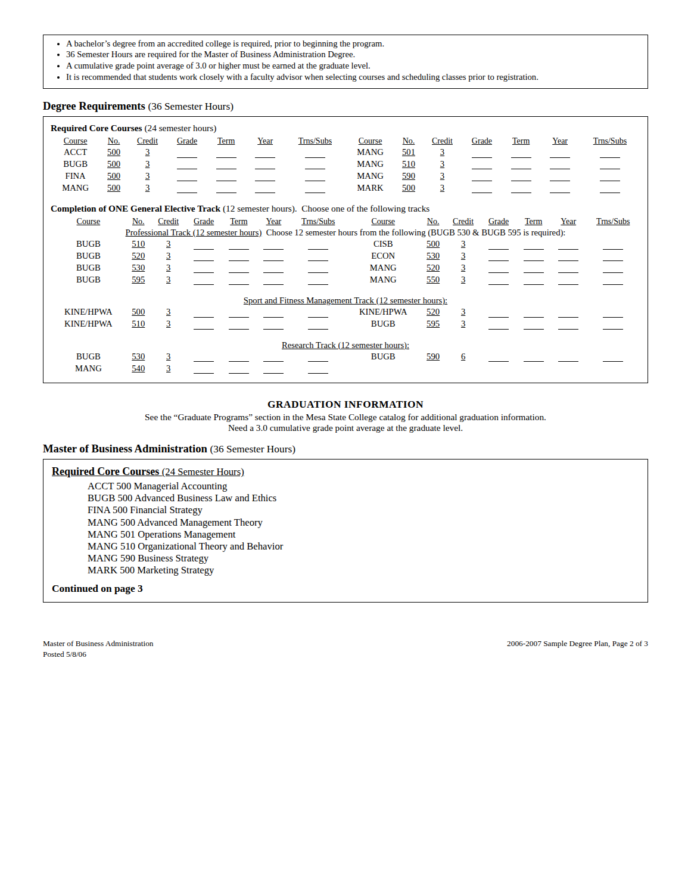A bachelor’s degree from an accredited college is required, prior to beginning the program.
36 Semester Hours are required for the Master of Business Administration Degree.
A cumulative grade point average of 3.0 or higher must be earned at the graduate level.
It is recommended that students work closely with a faculty advisor when selecting courses and scheduling classes prior to registration.
Degree Requirements (36 Semester Hours)
Required Core Courses (24 semester hours)
| Course | No. | Credit | Grade | Term | Year | Trns/Subs | Course | No. | Credit | Grade | Term | Year | Trns/Subs |
| --- | --- | --- | --- | --- | --- | --- | --- | --- | --- | --- | --- | --- | --- |
| ACCT | 500 | 3 | | | | | MANG | 501 | 3 | | | | |
| BUGB | 500 | 3 | | | | | MANG | 510 | 3 | | | | |
| FINA | 500 | 3 | | | | | MANG | 590 | 3 | | | | |
| MANG | 500 | 3 | | | | | MARK | 500 | 3 | | | | |
Completion of ONE General Elective Track (12 semester hours). Choose one of the following tracks
| Course | No. | Credit | Grade | Term | Year | Trns/Subs | Course | No. | Credit | Grade | Term | Year | Trns/Subs |
| --- | --- | --- | --- | --- | --- | --- | --- | --- | --- | --- | --- | --- | --- |
| Professional Track (12 semester hours) Choose 12 semester hours from the following (BUGB 530 & BUGB 595 is required): |
| BUGB | 510 | 3 | | | | | CISB | 500 | 3 | | | | |
| BUGB | 520 | 3 | | | | | ECON | 530 | 3 | | | | |
| BUGB | 530 | 3 | | | | | MANG | 520 | 3 | | | | |
| BUGB | 595 | 3 | | | | | MANG | 550 | 3 | | | | |
| Sport and Fitness Management Track (12 semester hours): |
| KINE/HPWA | 500 | 3 | | | | | KINE/HPWA | 520 | 3 | | | | |
| KINE/HPWA | 510 | 3 | | | | | BUGB | 595 | 3 | | | | |
| Research Track (12 semester hours): |
| BUGB | 530 | 3 | | | | | BUGB | 590 | 6 | | | | |
| MANG | 540 | 3 | | | | | | | | | | | |
GRADUATION INFORMATION
See the “Graduate Programs” section in the Mesa State College catalog for additional graduation information.
Need a 3.0 cumulative grade point average at the graduate level.
Master of Business Administration (36 Semester Hours)
Required Core Courses (24 Semester Hours)
ACCT 500 Managerial Accounting
BUGB 500 Advanced Business Law and Ethics
FINA 500 Financial Strategy
MANG 500 Advanced Management Theory
MANG 501 Operations Management
MANG 510 Organizational Theory and Behavior
MANG 590 Business Strategy
MARK 500 Marketing Strategy
Continued on page 3
Master of Business Administration
Posted 5/8/06
2006-2007 Sample Degree Plan, Page 2 of 3